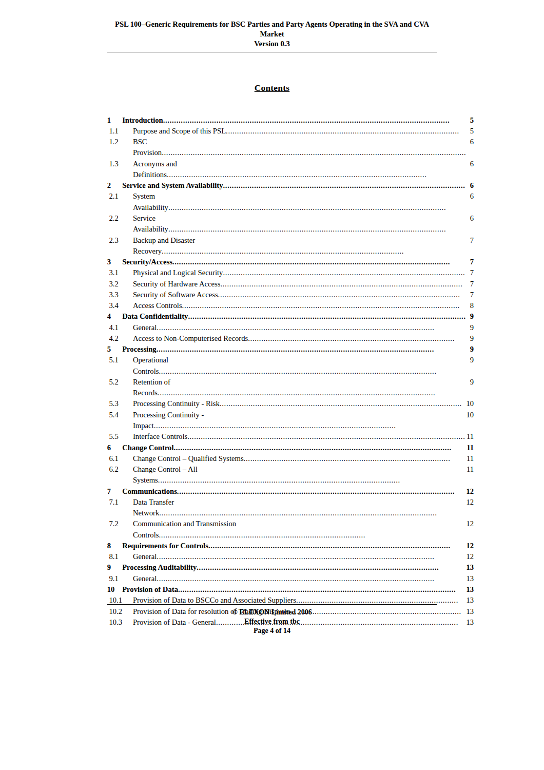PSL 100–Generic Requirements for BSC Parties and Party Agents Operating in the SVA and CVA Market Version 0.3
Contents
| 1 | Introduction ................................................................................................................................. | 5 |
| 1.1 | Purpose and Scope of this PSL ......................................................................................................... | 5 |
| 1.2 | BSC Provision ......................................................................................................................................... | 6 |
| 1.3 | Acronyms and Definitions ..................................................................................................................... | 6 |
| 2 | Service and System Availability ............................................................................................................. | 6 |
| 2.1 | System Availability ............................................................................................................................. | 6 |
| 2.2 | Service Availability ............................................................................................................................. | 6 |
| 2.3 | Backup and Disaster Recovery ............................................................................................................. | 7 |
| 3 | Security/Access ............................................................................................................................. | 7 |
| 3.1 | Physical and Logical Security ............................................................................................................. | 7 |
| 3.2 | Security of Hardware Access ............................................................................................................. | 7 |
| 3.3 | Security of Software Access ............................................................................................................. | 7 |
| 3.4 | Access Controls ............................................................................................................................. | 8 |
| 4 | Data Confidentiality ............................................................................................................................. | 9 |
| 4.1 | General ............................................................................................................................. | 9 |
| 4.2 | Access to Non-Computerised Records ............................................................................................. | 9 |
| 5 | Processing ............................................................................................................................. | 9 |
| 5.1 | Operational Controls ............................................................................................................................. | 9 |
| 5.2 | Retention of Records ............................................................................................................................. | 9 |
| 5.3 | Processing Continuity - Risk ............................................................................................................. | 10 |
| 5.4 | Processing Continuity - Impact ............................................................................................................. | 10 |
| 5.5 | Interface Controls ............................................................................................................................. | 11 |
| 6 | Change Control ............................................................................................................................. | 11 |
| 6.1 | Change Control – Qualified Systems ............................................................................................. | 11 |
| 6.2 | Change Control – All Systems ............................................................................................................. | 11 |
| 7 | Communications ............................................................................................................................. | 12 |
| 7.1 | Data Transfer Network ............................................................................................................................. | 12 |
| 7.2 | Communication and Transmission Controls ............................................................................................. | 12 |
| 8 | Requirements for Controls ............................................................................................................. | 12 |
| 8.1 | General ............................................................................................................................. | 12 |
| 9 | Processing Auditability ............................................................................................................. | 13 |
| 9.1 | General ............................................................................................................................. | 13 |
| 10 | Provision of Data ............................................................................................................................. | 13 |
| 10.1 | Provision of Data to BSCCo and Associated Suppliers ......................................................................... | 13 |
| 10.2 | Provision of Data for resolution of Trading Disputes ............................................................................. | 13 |
| 10.3 | Provision of Data - General ............................................................................................................. | 13 |
© ELEXON Limited 2006 Effective from tbc Page 4 of 14